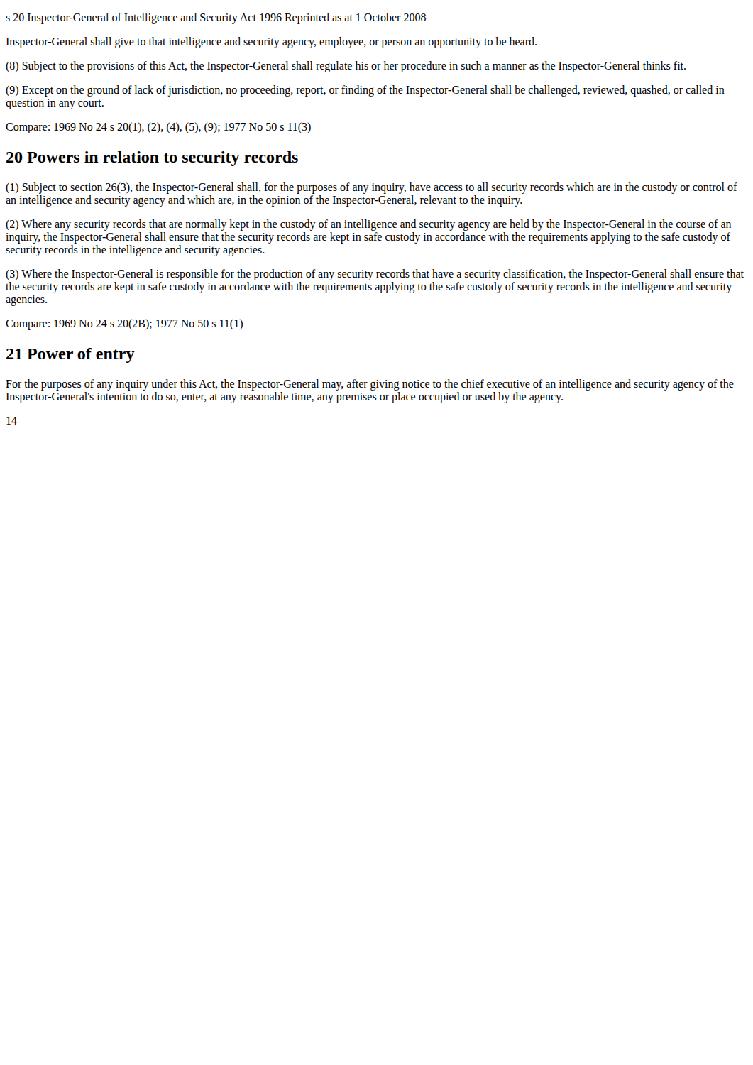s 20 Inspector-General of Intelligence and Security Act 1996 Reprinted as at 1 October 2008
Inspector-General shall give to that intelligence and security agency, employee, or person an opportunity to be heard.
(8) Subject to the provisions of this Act, the Inspector-General shall regulate his or her procedure in such a manner as the Inspector-General thinks fit.
(9) Except on the ground of lack of jurisdiction, no proceeding, report, or finding of the Inspector-General shall be challenged, reviewed, quashed, or called in question in any court.
Compare: 1969 No 24 s 20(1), (2), (4), (5), (9); 1977 No 50 s 11(3)
20 Powers in relation to security records
(1) Subject to section 26(3), the Inspector-General shall, for the purposes of any inquiry, have access to all security records which are in the custody or control of an intelligence and security agency and which are, in the opinion of the Inspector-General, relevant to the inquiry.
(2) Where any security records that are normally kept in the custody of an intelligence and security agency are held by the Inspector-General in the course of an inquiry, the Inspector-General shall ensure that the security records are kept in safe custody in accordance with the requirements applying to the safe custody of security records in the intelligence and security agencies.
(3) Where the Inspector-General is responsible for the production of any security records that have a security classification, the Inspector-General shall ensure that the security records are kept in safe custody in accordance with the requirements applying to the safe custody of security records in the intelligence and security agencies.
Compare: 1969 No 24 s 20(2B); 1977 No 50 s 11(1)
21 Power of entry
For the purposes of any inquiry under this Act, the Inspector-General may, after giving notice to the chief executive of an intelligence and security agency of the Inspector-General's intention to do so, enter, at any reasonable time, any premises or place occupied or used by the agency.
14